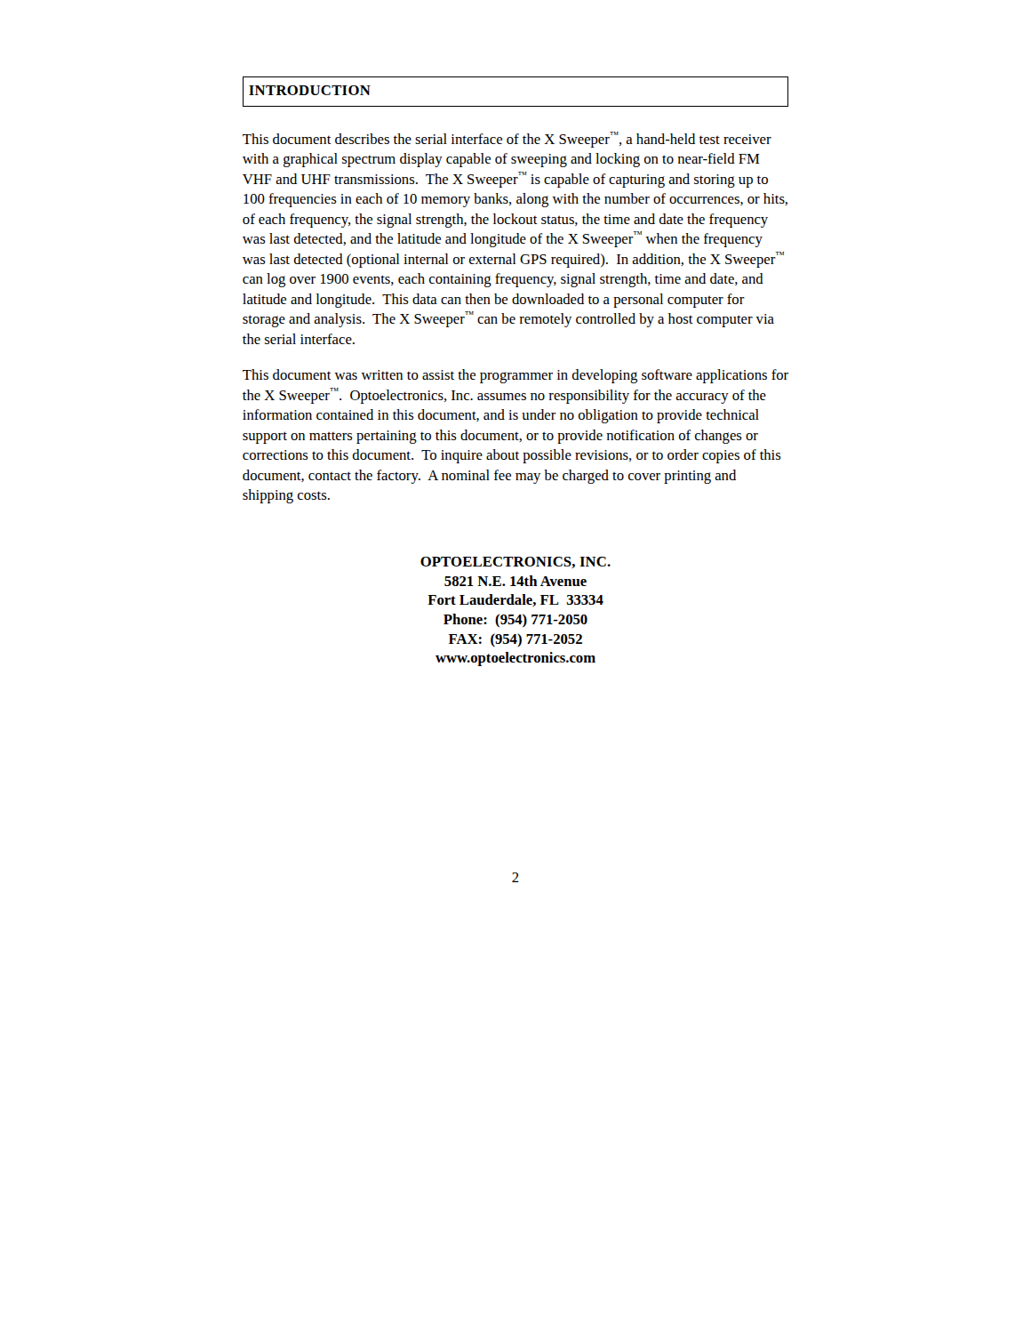INTRODUCTION
This document describes the serial interface of the X Sweeper™, a hand-held test receiver with a graphical spectrum display capable of sweeping and locking on to near-field FM VHF and UHF transmissions. The X Sweeper™ is capable of capturing and storing up to 100 frequencies in each of 10 memory banks, along with the number of occurrences, or hits, of each frequency, the signal strength, the lockout status, the time and date the frequency was last detected, and the latitude and longitude of the X Sweeper™ when the frequency was last detected (optional internal or external GPS required). In addition, the X Sweeper™ can log over 1900 events, each containing frequency, signal strength, time and date, and latitude and longitude. This data can then be downloaded to a personal computer for storage and analysis. The X Sweeper™ can be remotely controlled by a host computer via the serial interface.
This document was written to assist the programmer in developing software applications for the X Sweeper™. Optoelectronics, Inc. assumes no responsibility for the accuracy of the information contained in this document, and is under no obligation to provide technical support on matters pertaining to this document, or to provide notification of changes or corrections to this document. To inquire about possible revisions, or to order copies of this document, contact the factory. A nominal fee may be charged to cover printing and shipping costs.
OPTOELECTRONICS, INC.
5821 N.E. 14th Avenue
Fort Lauderdale, FL 33334
Phone: (954) 771-2050
FAX: (954) 771-2052
www.optoelectronics.com
2